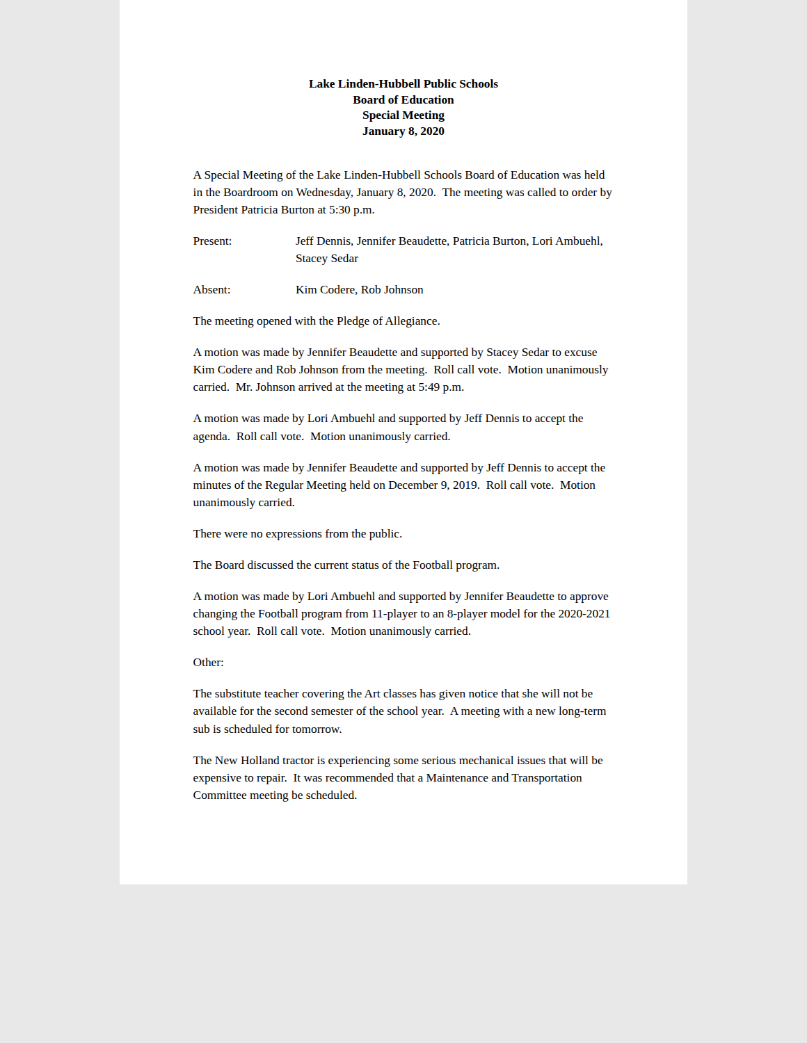Lake Linden-Hubbell Public Schools
Board of Education
Special Meeting
January 8, 2020
A Special Meeting of the Lake Linden-Hubbell Schools Board of Education was held in the Boardroom on Wednesday, January 8, 2020. The meeting was called to order by President Patricia Burton at 5:30 p.m.
Present:
Jeff Dennis, Jennifer Beaudette, Patricia Burton, Lori Ambuehl, Stacey Sedar
Absent:
Kim Codere, Rob Johnson
The meeting opened with the Pledge of Allegiance.
A motion was made by Jennifer Beaudette and supported by Stacey Sedar to excuse Kim Codere and Rob Johnson from the meeting. Roll call vote. Motion unanimously carried. Mr. Johnson arrived at the meeting at 5:49 p.m.
A motion was made by Lori Ambuehl and supported by Jeff Dennis to accept the agenda. Roll call vote. Motion unanimously carried.
A motion was made by Jennifer Beaudette and supported by Jeff Dennis to accept the minutes of the Regular Meeting held on December 9, 2019. Roll call vote. Motion unanimously carried.
There were no expressions from the public.
The Board discussed the current status of the Football program.
A motion was made by Lori Ambuehl and supported by Jennifer Beaudette to approve changing the Football program from 11-player to an 8-player model for the 2020-2021 school year. Roll call vote. Motion unanimously carried.
Other:
The substitute teacher covering the Art classes has given notice that she will not be available for the second semester of the school year. A meeting with a new long-term sub is scheduled for tomorrow.
The New Holland tractor is experiencing some serious mechanical issues that will be expensive to repair. It was recommended that a Maintenance and Transportation Committee meeting be scheduled.